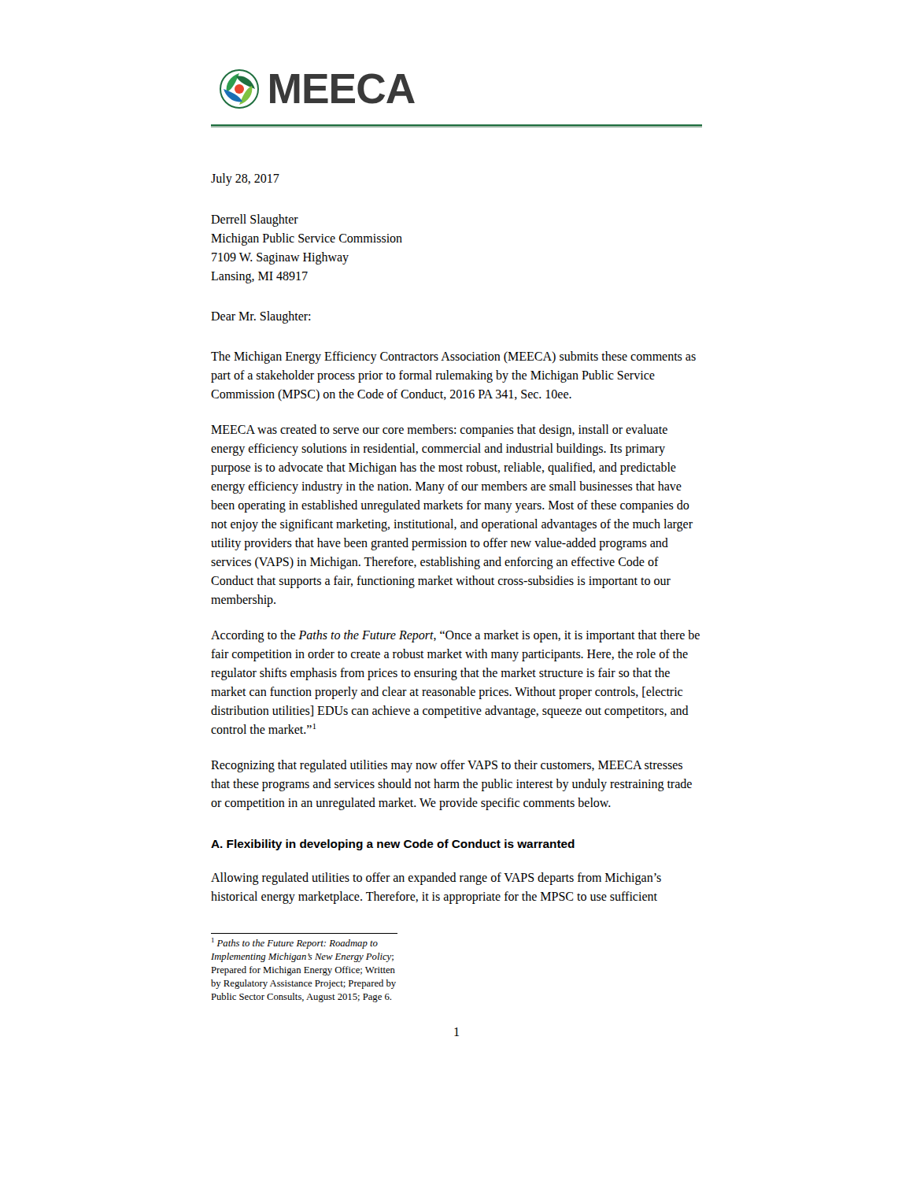MEECA
July 28, 2017
Derrell Slaughter
Michigan Public Service Commission
7109 W. Saginaw Highway
Lansing, MI 48917
Dear Mr. Slaughter:
The Michigan Energy Efficiency Contractors Association (MEECA) submits these comments as part of a stakeholder process prior to formal rulemaking by the Michigan Public Service Commission (MPSC) on the Code of Conduct, 2016 PA 341, Sec. 10ee.
MEECA was created to serve our core members: companies that design, install or evaluate energy efficiency solutions in residential, commercial and industrial buildings. Its primary purpose is to advocate that Michigan has the most robust, reliable, qualified, and predictable energy efficiency industry in the nation. Many of our members are small businesses that have been operating in established unregulated markets for many years. Most of these companies do not enjoy the significant marketing, institutional, and operational advantages of the much larger utility providers that have been granted permission to offer new value-added programs and services (VAPS) in Michigan. Therefore, establishing and enforcing an effective Code of Conduct that supports a fair, functioning market without cross-subsidies is important to our membership.
According to the Paths to the Future Report, “Once a market is open, it is important that there be fair competition in order to create a robust market with many participants. Here, the role of the regulator shifts emphasis from prices to ensuring that the market structure is fair so that the market can function properly and clear at reasonable prices. Without proper controls, [electric distribution utilities] EDUs can achieve a competitive advantage, squeeze out competitors, and control the market.”1
Recognizing that regulated utilities may now offer VAPS to their customers, MEECA stresses that these programs and services should not harm the public interest by unduly restraining trade or competition in an unregulated market. We provide specific comments below.
A. Flexibility in developing a new Code of Conduct is warranted
Allowing regulated utilities to offer an expanded range of VAPS departs from Michigan’s historical energy marketplace. Therefore, it is appropriate for the MPSC to use sufficient
1 Paths to the Future Report: Roadmap to Implementing Michigan’s New Energy Policy; Prepared for Michigan Energy Office; Written by Regulatory Assistance Project; Prepared by Public Sector Consults, August 2015; Page 6.
1